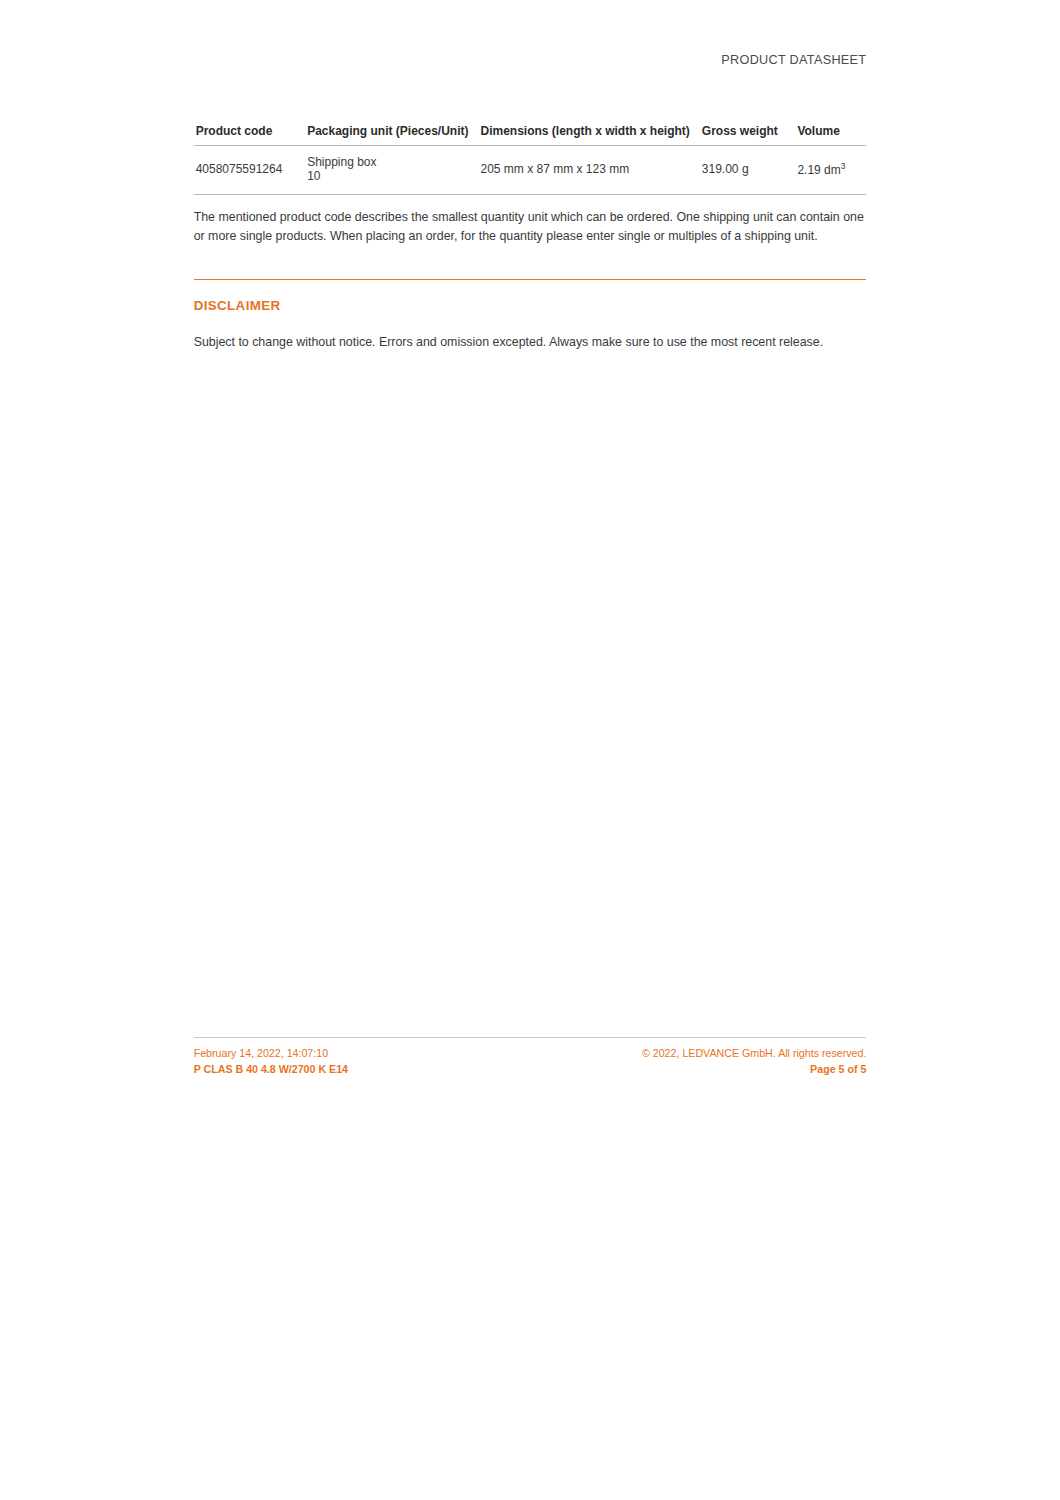PRODUCT DATASHEET
| Product code | Packaging unit (Pieces/Unit) | Dimensions (length x width x height) | Gross weight | Volume |
| --- | --- | --- | --- | --- |
| 4058075591264 | Shipping box 10 | 205 mm x 87 mm x 123 mm | 319.00 g | 2.19 dm 3 |
The mentioned product code describes the smallest quantity unit which can be ordered. One shipping unit can contain one or more single products. When placing an order, for the quantity please enter single or multiples of a shipping unit.
Disclaimer
Subject to change without notice. Errors and omission excepted. Always make sure to use the most recent release.
February 14, 2022, 14:07:10
P CLAS B 40 4.8 W/2700 K E14
© 2022, LEDVANCE GmbH. All rights reserved.
Page 5 of 5